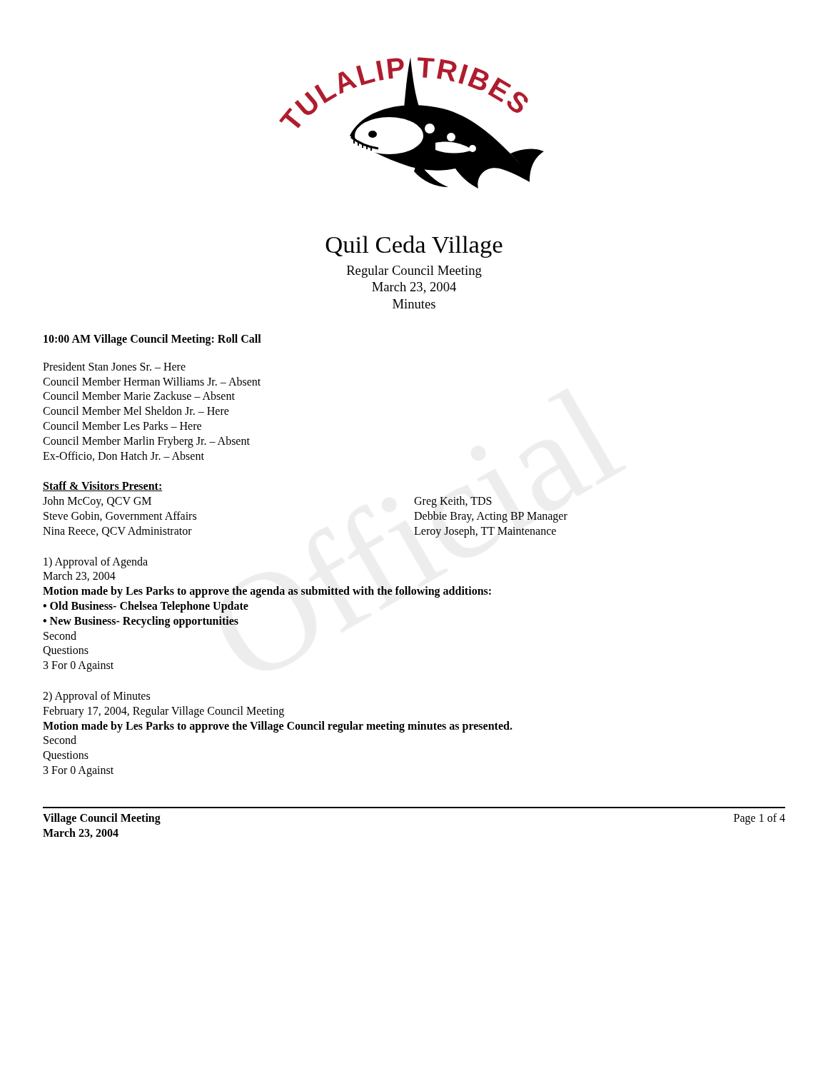Official
TULALIP TRIBES
Quil Ceda Village
Regular Council Meeting
March 23, 2004
Minutes
10:00 AM Village Council Meeting: Roll Call
President Stan Jones Sr. – Here
Council Member Herman Williams Jr. – Absent
Council Member Marie Zackuse – Absent
Council Member Mel Sheldon Jr. – Here
Council Member Les Parks – Here
Council Member Marlin Fryberg Jr. – Absent
Ex-Officio, Don Hatch Jr. – Absent
Staff & Visitors Present:
| John McCoy, QCV GM | Greg Keith, TDS |
| Steve Gobin, Government Affairs | Debbie Bray, Acting BP Manager |
| Nina Reece, QCV Administrator | Leroy Joseph, TT Maintenance |
1) Approval of Agenda
March 23, 2004
Motion made by Les Parks to approve the agenda as submitted with the following additions:
• Old Business- Chelsea Telephone Update
• New Business- Recycling opportunities
Second
Questions
3 For 0 Against
2) Approval of Minutes
February 17, 2004, Regular Village Council Meeting
Motion made by Les Parks to approve the Village Council regular meeting minutes as presented.
Second
Questions
3 For 0 Against
Village Council Meeting
March 23, 2004
Page 1 of 4